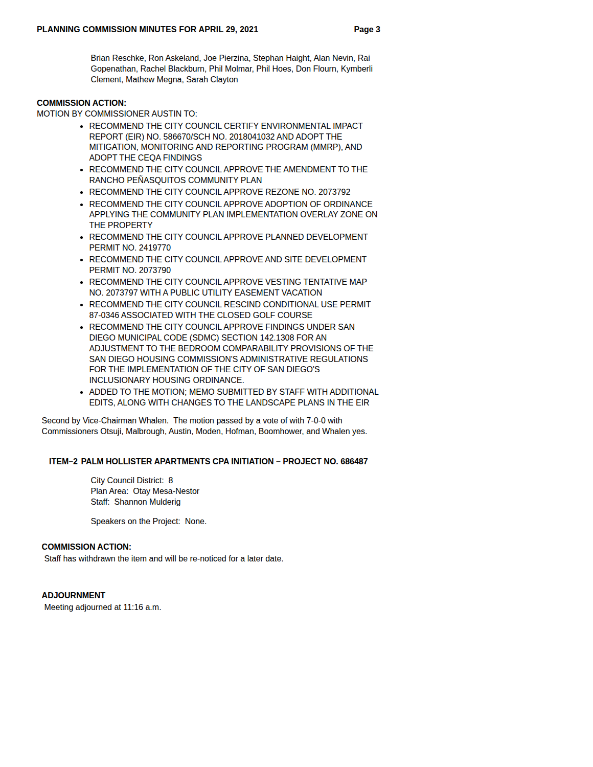PLANNING COMMISSION MINUTES FOR APRIL 29, 2021 Page 3
Brian Reschke, Ron Askeland, Joe Pierzina, Stephan Haight, Alan Nevin, Rai Gopenathan, Rachel Blackburn, Phil Molmar, Phil Hoes, Don Flourn, Kymberli Clement, Mathew Megna, Sarah Clayton
COMMISSION ACTION:
MOTION BY COMMISSIONER AUSTIN TO:
RECOMMEND THE CITY COUNCIL CERTIFY ENVIRONMENTAL IMPACT REPORT (EIR) NO. 586670/SCH NO. 2018041032 AND ADOPT THE MITIGATION, MONITORING AND REPORTING PROGRAM (MMRP), AND ADOPT THE CEQA FINDINGS
RECOMMEND THE CITY COUNCIL APPROVE THE AMENDMENT TO THE RANCHO PEÑASQUITOS COMMUNITY PLAN
RECOMMEND THE CITY COUNCIL APPROVE REZONE NO. 2073792
RECOMMEND THE CITY COUNCIL APPROVE ADOPTION OF ORDINANCE APPLYING THE COMMUNITY PLAN IMPLEMENTATION OVERLAY ZONE ON THE PROPERTY
RECOMMEND THE CITY COUNCIL APPROVE PLANNED DEVELOPMENT PERMIT NO. 2419770
RECOMMEND THE CITY COUNCIL APPROVE AND SITE DEVELOPMENT PERMIT NO. 2073790
RECOMMEND THE CITY COUNCIL APPROVE VESTING TENTATIVE MAP NO. 2073797 WITH A PUBLIC UTILITY EASEMENT VACATION
RECOMMEND THE CITY COUNCIL RESCIND CONDITIONAL USE PERMIT 87-0346 ASSOCIATED WITH THE CLOSED GOLF COURSE
RECOMMEND THE CITY COUNCIL APPROVE FINDINGS UNDER SAN DIEGO MUNICIPAL CODE (SDMC) SECTION 142.1308 FOR AN ADJUSTMENT TO THE BEDROOM COMPARABILITY PROVISIONS OF THE SAN DIEGO HOUSING COMMISSION'S ADMINISTRATIVE REGULATIONS FOR THE IMPLEMENTATION OF THE CITY OF SAN DIEGO'S INCLUSIONARY HOUSING ORDINANCE.
ADDED TO THE MOTION; MEMO SUBMITTED BY STAFF WITH ADDITIONAL EDITS, ALONG WITH CHANGES TO THE LANDSCAPE PLANS IN THE EIR
Second by Vice-Chairman Whalen. The motion passed by a vote of with 7-0-0 with Commissioners Otsuji, Malbrough, Austin, Moden, Hofman, Boomhower, and Whalen yes.
ITEM–2 PALM HOLLISTER APARTMENTS CPA INITIATION – PROJECT NO. 686487
City Council District: 8
Plan Area: Otay Mesa-Nestor
Staff: Shannon Mulderig
Speakers on the Project: None.
COMMISSION ACTION:
Staff has withdrawn the item and will be re-noticed for a later date.
ADJOURNMENT
Meeting adjourned at 11:16 a.m.